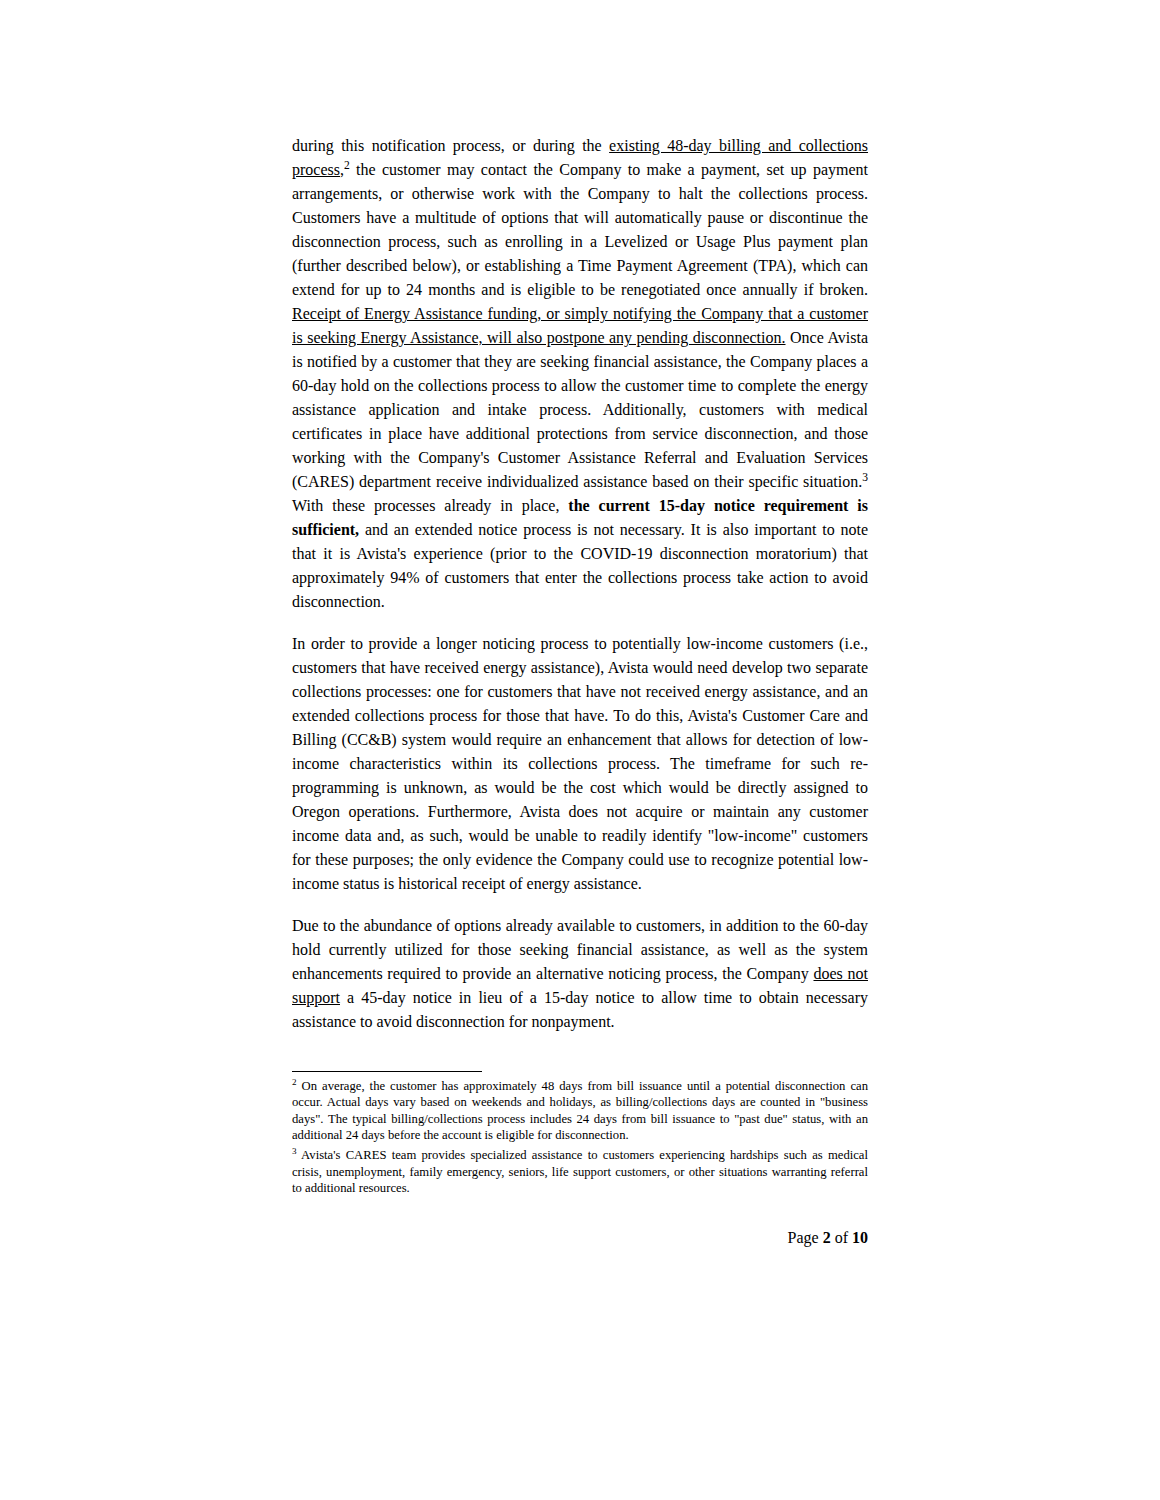during this notification process, or during the existing 48-day billing and collections process,2 the customer may contact the Company to make a payment, set up payment arrangements, or otherwise work with the Company to halt the collections process. Customers have a multitude of options that will automatically pause or discontinue the disconnection process, such as enrolling in a Levelized or Usage Plus payment plan (further described below), or establishing a Time Payment Agreement (TPA), which can extend for up to 24 months and is eligible to be renegotiated once annually if broken. Receipt of Energy Assistance funding, or simply notifying the Company that a customer is seeking Energy Assistance, will also postpone any pending disconnection. Once Avista is notified by a customer that they are seeking financial assistance, the Company places a 60-day hold on the collections process to allow the customer time to complete the energy assistance application and intake process. Additionally, customers with medical certificates in place have additional protections from service disconnection, and those working with the Company's Customer Assistance Referral and Evaluation Services (CARES) department receive individualized assistance based on their specific situation.3 With these processes already in place, the current 15-day notice requirement is sufficient, and an extended notice process is not necessary. It is also important to note that it is Avista's experience (prior to the COVID-19 disconnection moratorium) that approximately 94% of customers that enter the collections process take action to avoid disconnection.
In order to provide a longer noticing process to potentially low-income customers (i.e., customers that have received energy assistance), Avista would need develop two separate collections processes: one for customers that have not received energy assistance, and an extended collections process for those that have. To do this, Avista's Customer Care and Billing (CC&B) system would require an enhancement that allows for detection of low-income characteristics within its collections process. The timeframe for such re-programming is unknown, as would be the cost which would be directly assigned to Oregon operations. Furthermore, Avista does not acquire or maintain any customer income data and, as such, would be unable to readily identify "low-income" customers for these purposes; the only evidence the Company could use to recognize potential low-income status is historical receipt of energy assistance.
Due to the abundance of options already available to customers, in addition to the 60-day hold currently utilized for those seeking financial assistance, as well as the system enhancements required to provide an alternative noticing process, the Company does not support a 45-day notice in lieu of a 15-day notice to allow time to obtain necessary assistance to avoid disconnection for nonpayment.
2 On average, the customer has approximately 48 days from bill issuance until a potential disconnection can occur. Actual days vary based on weekends and holidays, as billing/collections days are counted in "business days". The typical billing/collections process includes 24 days from bill issuance to "past due" status, with an additional 24 days before the account is eligible for disconnection.
3 Avista's CARES team provides specialized assistance to customers experiencing hardships such as medical crisis, unemployment, family emergency, seniors, life support customers, or other situations warranting referral to additional resources.
Page 2 of 10